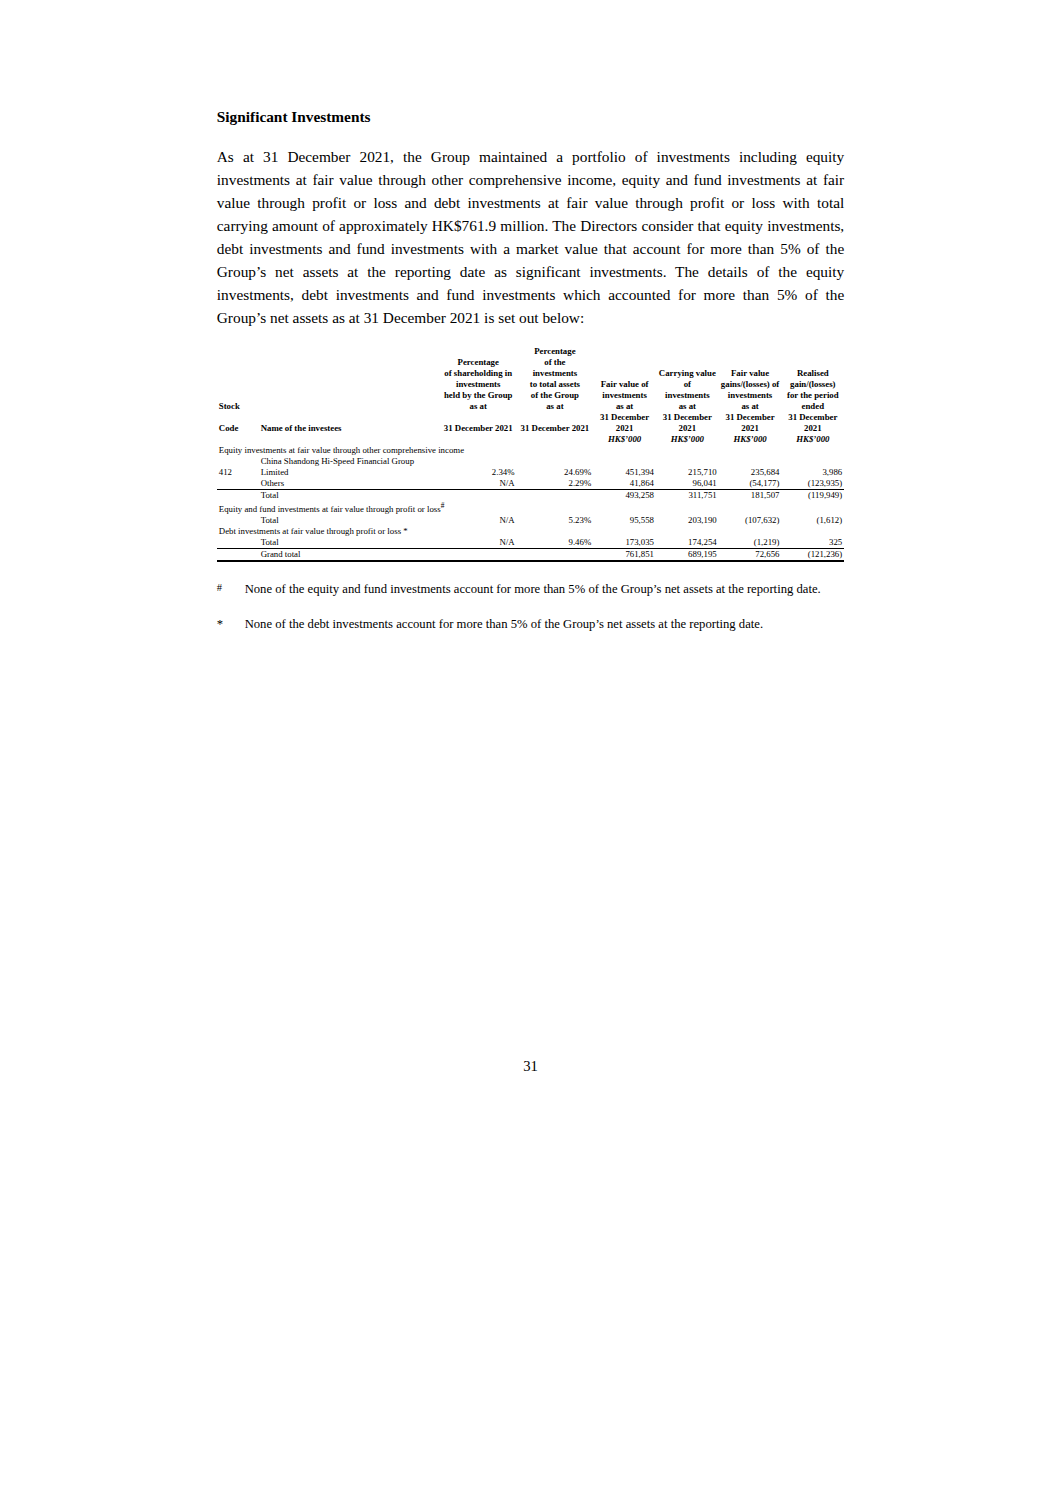Significant Investments
As at 31 December 2021, the Group maintained a portfolio of investments including equity investments at fair value through other comprehensive income, equity and fund investments at fair value through profit or loss and debt investments at fair value through profit or loss with total carrying amount of approximately HK$761.9 million. The Directors consider that equity investments, debt investments and fund investments with a market value that account for more than 5% of the Group’s net assets at the reporting date as significant investments. The details of the equity investments, debt investments and fund investments which accounted for more than 5% of the Group’s net assets as at 31 December 2021 is set out below:
| | | Percentage of shareholding in investments held by the Group | Percentage of the investments to total assets of the Group | Fair value of investments | Carrying value of investments | Fair value gains/(losses) of investments | Realised gain/(losses) for the period |
| --- | --- | --- | --- | --- | --- | --- | --- |
| Stock | | as at | as at | as at | as at | as at | ended |
| Code | Name of the investees | 31 December 2021 | 31 December 2021 | 31 December 2021 | 31 December 2021 | 31 December 2021 | 31 December 2021 |
| | | | | HK$’000 | HK$’000 | HK$’000 | HK$’000 |
| Equity investments at fair value through other comprehensive income |
| 412 | China Shandong Hi-Speed Financial Group Limited | 2.34% | 24.69% | 451,394 | 215,710 | 235,684 | 3,986 |
| | Others | N/A | 2.29% | 41,864 | 96,041 | (54,177) | (123,935) |
| | Total | | | 493,258 | 311,751 | 181,507 | (119,949) |
| Equity and fund investments at fair value through profit or loss # |
| | Total | N/A | 5.23% | 95,558 | 203,190 | (107,632) | (1,612) |
| Debt investments at fair value through profit or loss * |
| | Total | N/A | 9.46% | 173,035 | 174,254 | (1,219) | 325 |
| | Grand total | | | 761,851 | 689,195 | 72,656 | (121,236) |
#
None of the equity and fund investments account for more than 5% of the Group’s net assets at the reporting date.
*
None of the debt investments account for more than 5% of the Group’s net assets at the reporting date.
31